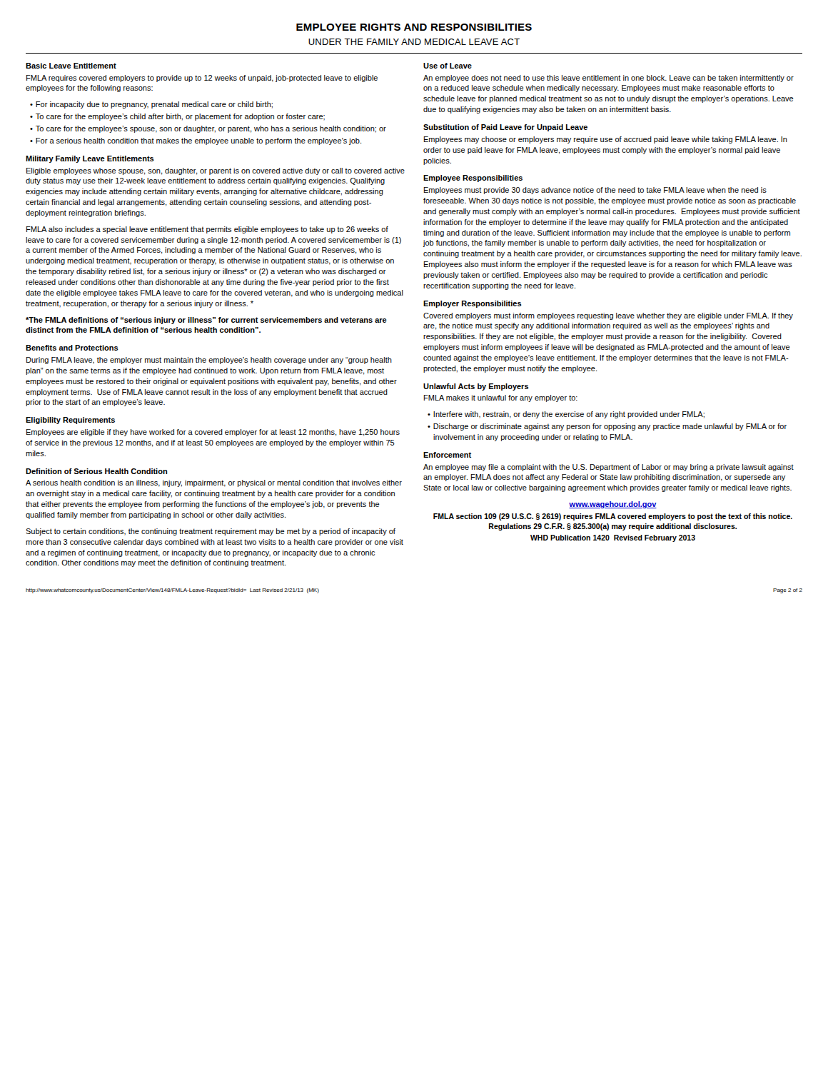EMPLOYEE RIGHTS AND RESPONSIBILITIES
UNDER THE FAMILY AND MEDICAL LEAVE ACT
Basic Leave Entitlement
FMLA requires covered employers to provide up to 12 weeks of unpaid, job-protected leave to eligible employees for the following reasons:
For incapacity due to pregnancy, prenatal medical care or child birth;
To care for the employee’s child after birth, or placement for adoption or foster care;
To care for the employee’s spouse, son or daughter, or parent, who has a serious health condition; or
For a serious health condition that makes the employee unable to perform the employee’s job.
Military Family Leave Entitlements
Eligible employees whose spouse, son, daughter, or parent is on covered active duty or call to covered active duty status may use their 12-week leave entitlement to address certain qualifying exigencies. Qualifying exigencies may include attending certain military events, arranging for alternative childcare, addressing certain financial and legal arrangements, attending certain counseling sessions, and attending post-deployment reintegration briefings.
FMLA also includes a special leave entitlement that permits eligible employees to take up to 26 weeks of leave to care for a covered servicemember during a single 12-month period. A covered servicemember is (1) a current member of the Armed Forces, including a member of the National Guard or Reserves, who is undergoing medical treatment, recuperation or therapy, is otherwise in outpatient status, or is otherwise on the temporary disability retired list, for a serious injury or illness* or (2) a veteran who was discharged or released under conditions other than dishonorable at any time during the five-year period prior to the first date the eligible employee takes FMLA leave to care for the covered veteran, and who is undergoing medical treatment, recuperation, or therapy for a serious injury or illness. *
*The FMLA definitions of “serious injury or illness” for current servicemembers and veterans are distinct from the FMLA definition of “serious health condition”.
Benefits and Protections
During FMLA leave, the employer must maintain the employee’s health coverage under any “group health plan” on the same terms as if the employee had continued to work. Upon return from FMLA leave, most employees must be restored to their original or equivalent positions with equivalent pay, benefits, and other employment terms. Use of FMLA leave cannot result in the loss of any employment benefit that accrued prior to the start of an employee’s leave.
Eligibility Requirements
Employees are eligible if they have worked for a covered employer for at least 12 months, have 1,250 hours of service in the previous 12 months, and if at least 50 employees are employed by the employer within 75 miles.
Definition of Serious Health Condition
A serious health condition is an illness, injury, impairment, or physical or mental condition that involves either an overnight stay in a medical care facility, or continuing treatment by a health care provider for a condition that either prevents the employee from performing the functions of the employee’s job, or prevents the qualified family member from participating in school or other daily activities.
Subject to certain conditions, the continuing treatment requirement may be met by a period of incapacity of more than 3 consecutive calendar days combined with at least two visits to a health care provider or one visit and a regimen of continuing treatment, or incapacity due to pregnancy, or incapacity due to a chronic condition. Other conditions may meet the definition of continuing treatment.
Use of Leave
An employee does not need to use this leave entitlement in one block. Leave can be taken intermittently or on a reduced leave schedule when medically necessary. Employees must make reasonable efforts to schedule leave for planned medical treatment so as not to unduly disrupt the employer’s operations. Leave due to qualifying exigencies may also be taken on an intermittent basis.
Substitution of Paid Leave for Unpaid Leave
Employees may choose or employers may require use of accrued paid leave while taking FMLA leave. In order to use paid leave for FMLA leave, employees must comply with the employer’s normal paid leave policies.
Employee Responsibilities
Employees must provide 30 days advance notice of the need to take FMLA leave when the need is foreseeable. When 30 days notice is not possible, the employee must provide notice as soon as practicable and generally must comply with an employer’s normal call-in procedures. Employees must provide sufficient information for the employer to determine if the leave may qualify for FMLA protection and the anticipated timing and duration of the leave. Sufficient information may include that the employee is unable to perform job functions, the family member is unable to perform daily activities, the need for hospitalization or continuing treatment by a health care provider, or circumstances supporting the need for military family leave. Employees also must inform the employer if the requested leave is for a reason for which FMLA leave was previously taken or certified. Employees also may be required to provide a certification and periodic recertification supporting the need for leave.
Employer Responsibilities
Covered employers must inform employees requesting leave whether they are eligible under FMLA. If they are, the notice must specify any additional information required as well as the employees’ rights and responsibilities. If they are not eligible, the employer must provide a reason for the ineligibility. Covered employers must inform employees if leave will be designated as FMLA-protected and the amount of leave counted against the employee’s leave entitlement. If the employer determines that the leave is not FMLA-protected, the employer must notify the employee.
Unlawful Acts by Employers
FMLA makes it unlawful for any employer to:
Interfere with, restrain, or deny the exercise of any right provided under FMLA;
Discharge or discriminate against any person for opposing any practice made unlawful by FMLA or for involvement in any proceeding under or relating to FMLA.
Enforcement
An employee may file a complaint with the U.S. Department of Labor or may bring a private lawsuit against an employer. FMLA does not affect any Federal or State law prohibiting discrimination, or supersede any State or local law or collective bargaining agreement which provides greater family or medical leave rights.
www.wagehour.dol.gov
FMLA section 109 (29 U.S.C. § 2619) requires FMLA covered employers to post the text of this notice. Regulations 29 C.F.R. § 825.300(a) may require additional disclosures.
WHD Publication 1420 Revised February 2013
http://www.whatcomcounty.us/DocumentCenter/View/148/FMLA-Leave-Request?bidId= Last Revised 2/21/13 (MK) Page 2 of 2